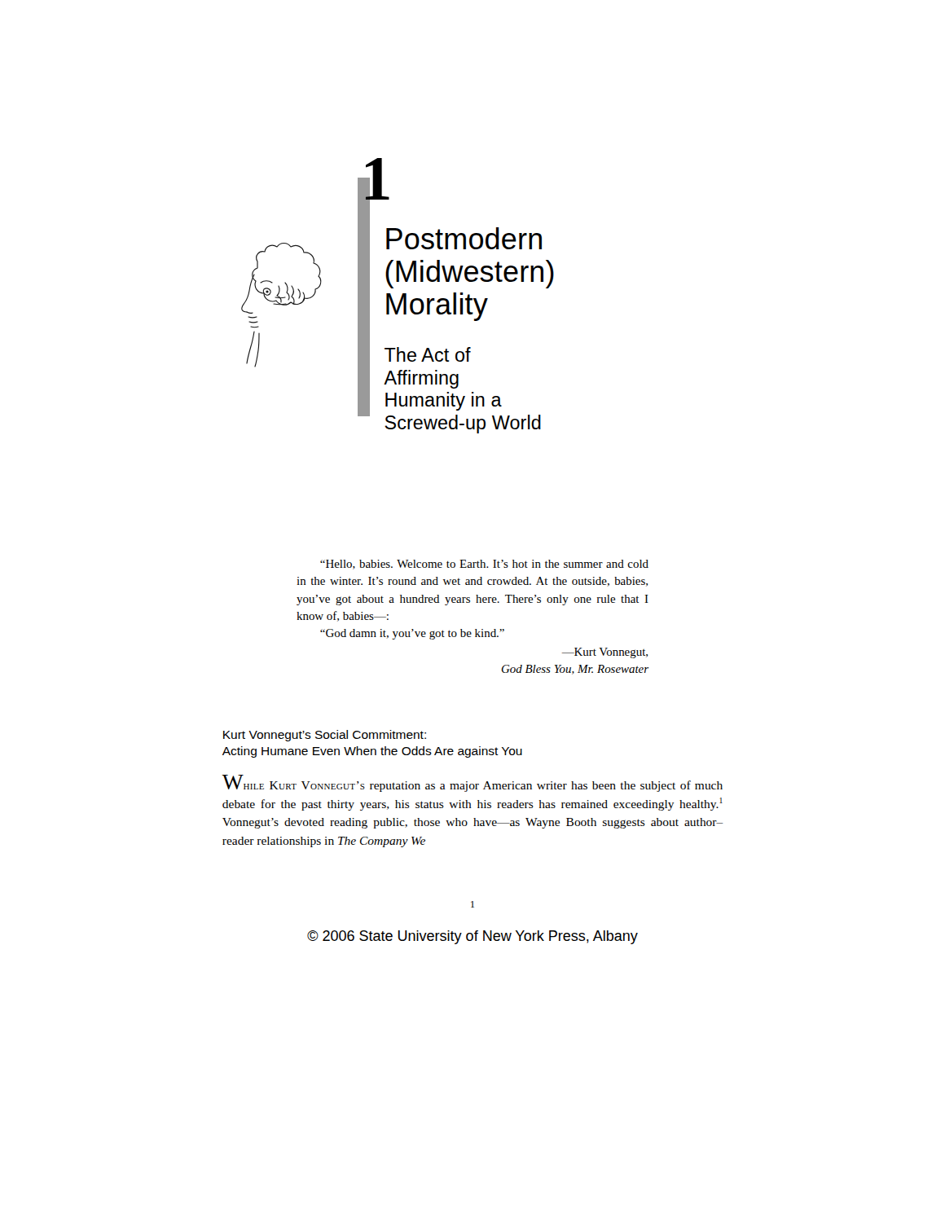1
Postmodern
(Midwestern)
Morality
The Act of
Affirming
Humanity in a
Screwed-up World
“Hello, babies. Welcome to Earth. It’s hot in the summer and cold in the winter. It’s round and wet and crowded. At the outside, babies, you’ve got about a hundred years here. There’s only one rule that I know of, babies—:
“God damn it, you’ve got to be kind.”
—Kurt Vonnegut,
God Bless You, Mr. Rosewater
Kurt Vonnegut’s Social Commitment:
Acting Humane Even When the Odds Are against You
While Kurt Vonnegut’s reputation as a major American writer has been the subject of much debate for the past thirty years, his status with his readers has remained exceedingly healthy.1 Vonnegut’s devoted reading public, those who have—as Wayne Booth suggests about author–reader relationships in The Company We
1
© 2006 State University of New York Press, Albany